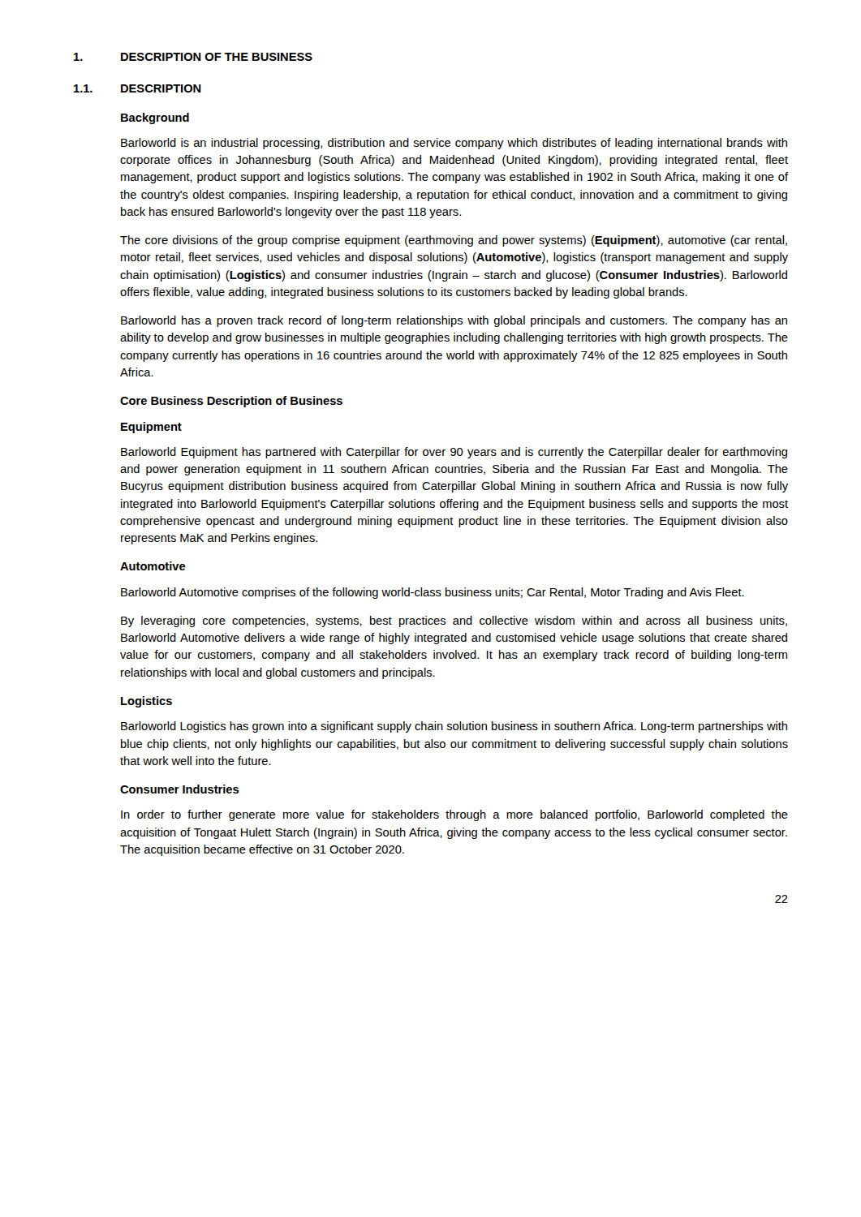1. Description of the Business
1.1. Description
Background
Barloworld is an industrial processing, distribution and service company which distributes of leading international brands with corporate offices in Johannesburg (South Africa) and Maidenhead (United Kingdom), providing integrated rental, fleet management, product support and logistics solutions. The company was established in 1902 in South Africa, making it one of the country's oldest companies. Inspiring leadership, a reputation for ethical conduct, innovation and a commitment to giving back has ensured Barloworld's longevity over the past 118 years.
The core divisions of the group comprise equipment (earthmoving and power systems) (Equipment), automotive (car rental, motor retail, fleet services, used vehicles and disposal solutions) (Automotive), logistics (transport management and supply chain optimisation) (Logistics) and consumer industries (Ingrain – starch and glucose) (Consumer Industries). Barloworld offers flexible, value adding, integrated business solutions to its customers backed by leading global brands.
Barloworld has a proven track record of long-term relationships with global principals and customers. The company has an ability to develop and grow businesses in multiple geographies including challenging territories with high growth prospects. The company currently has operations in 16 countries around the world with approximately 74% of the 12 825 employees in South Africa.
Core Business Description of Business
Equipment
Barloworld Equipment has partnered with Caterpillar for over 90 years and is currently the Caterpillar dealer for earthmoving and power generation equipment in 11 southern African countries, Siberia and the Russian Far East and Mongolia. The Bucyrus equipment distribution business acquired from Caterpillar Global Mining in southern Africa and Russia is now fully integrated into Barloworld Equipment's Caterpillar solutions offering and the Equipment business sells and supports the most comprehensive opencast and underground mining equipment product line in these territories. The Equipment division also represents MaK and Perkins engines.
Automotive
Barloworld Automotive comprises of the following world-class business units; Car Rental, Motor Trading and Avis Fleet.
By leveraging core competencies, systems, best practices and collective wisdom within and across all business units, Barloworld Automotive delivers a wide range of highly integrated and customised vehicle usage solutions that create shared value for our customers, company and all stakeholders involved. It has an exemplary track record of building long-term relationships with local and global customers and principals.
Logistics
Barloworld Logistics has grown into a significant supply chain solution business in southern Africa. Long-term partnerships with blue chip clients, not only highlights our capabilities, but also our commitment to delivering successful supply chain solutions that work well into the future.
Consumer Industries
In order to further generate more value for stakeholders through a more balanced portfolio, Barloworld completed the acquisition of Tongaat Hulett Starch (Ingrain) in South Africa, giving the company access to the less cyclical consumer sector. The acquisition became effective on 31 October 2020.
22